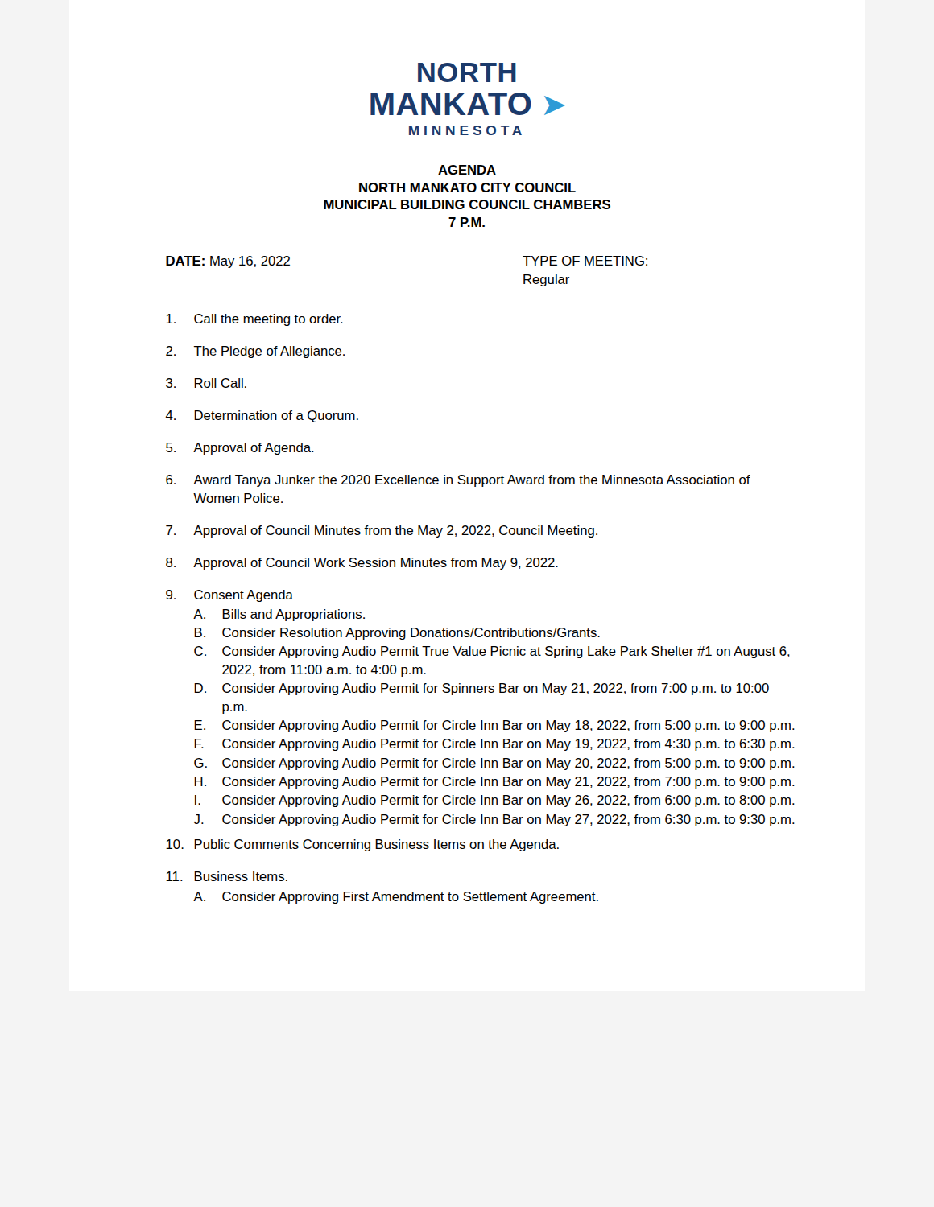NORTH
MANKATO ➤
MINNESOTA
AGENDA
NORTH MANKATO CITY COUNCIL
MUNICIPAL BUILDING COUNCIL CHAMBERS
7 P.M.
| DATE: May 16, 2022 | TYPE OF MEETING: |
| | Regular |
Call the meeting to order.
The Pledge of Allegiance.
Roll Call.
Determination of a Quorum.
Approval of Agenda.
Award Tanya Junker the 2020 Excellence in Support Award from the Minnesota Association of Women Police.
Approval of Council Minutes from the May 2, 2022, Council Meeting.
Approval of Council Work Session Minutes from May 9, 2022.
Consent Agenda
Bills and Appropriations.
Consider Resolution Approving Donations/Contributions/Grants.
Consider Approving Audio Permit True Value Picnic at Spring Lake Park Shelter #1 on August 6, 2022, from 11:00 a.m. to 4:00 p.m.
Consider Approving Audio Permit for Spinners Bar on May 21, 2022, from 7:00 p.m. to 10:00 p.m.
Consider Approving Audio Permit for Circle Inn Bar on May 18, 2022, from 5:00 p.m. to 9:00 p.m.
Consider Approving Audio Permit for Circle Inn Bar on May 19, 2022, from 4:30 p.m. to 6:30 p.m.
Consider Approving Audio Permit for Circle Inn Bar on May 20, 2022, from 5:00 p.m. to 9:00 p.m.
Consider Approving Audio Permit for Circle Inn Bar on May 21, 2022, from 7:00 p.m. to 9:00 p.m.
Consider Approving Audio Permit for Circle Inn Bar on May 26, 2022, from 6:00 p.m. to 8:00 p.m.
Consider Approving Audio Permit for Circle Inn Bar on May 27, 2022, from 6:30 p.m. to 9:30 p.m.
Public Comments Concerning Business Items on the Agenda.
Business Items.
Consider Approving First Amendment to Settlement Agreement.